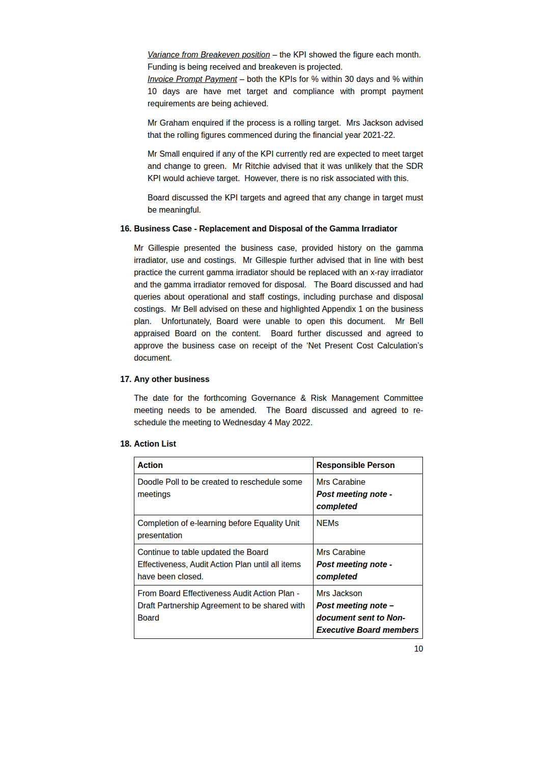Variance from Breakeven position – the KPI showed the figure each month. Funding is being received and breakeven is projected.
Invoice Prompt Payment – both the KPIs for % within 30 days and % within 10 days are have met target and compliance with prompt payment requirements are being achieved.
Mr Graham enquired if the process is a rolling target. Mrs Jackson advised that the rolling figures commenced during the financial year 2021-22.
Mr Small enquired if any of the KPI currently red are expected to meet target and change to green. Mr Ritchie advised that it was unlikely that the SDR KPI would achieve target. However, there is no risk associated with this.
Board discussed the KPI targets and agreed that any change in target must be meaningful.
16. Business Case - Replacement and Disposal of the Gamma Irradiator
Mr Gillespie presented the business case, provided history on the gamma irradiator, use and costings. Mr Gillespie further advised that in line with best practice the current gamma irradiator should be replaced with an x-ray irradiator and the gamma irradiator removed for disposal. The Board discussed and had queries about operational and staff costings, including purchase and disposal costings. Mr Bell advised on these and highlighted Appendix 1 on the business plan. Unfortunately, Board were unable to open this document. Mr Bell appraised Board on the content. Board further discussed and agreed to approve the business case on receipt of the ‘Net Present Cost Calculation’s document.
17. Any other business
The date for the forthcoming Governance & Risk Management Committee meeting needs to be amended. The Board discussed and agreed to re-schedule the meeting to Wednesday 4 May 2022.
18. Action List
| Action | Responsible Person |
| --- | --- |
| Doodle Poll to be created to reschedule some meetings | Mrs Carabine Post meeting note - completed |
| Completion of e-learning before Equality Unit presentation | NEMs |
| Continue to table updated the Board Effectiveness, Audit Action Plan until all items have been closed. | Mrs Carabine Post meeting note - completed |
| From Board Effectiveness Audit Action Plan - Draft Partnership Agreement to be shared with Board | Mrs Jackson Post meeting note – document sent to Non-Executive Board members |
10